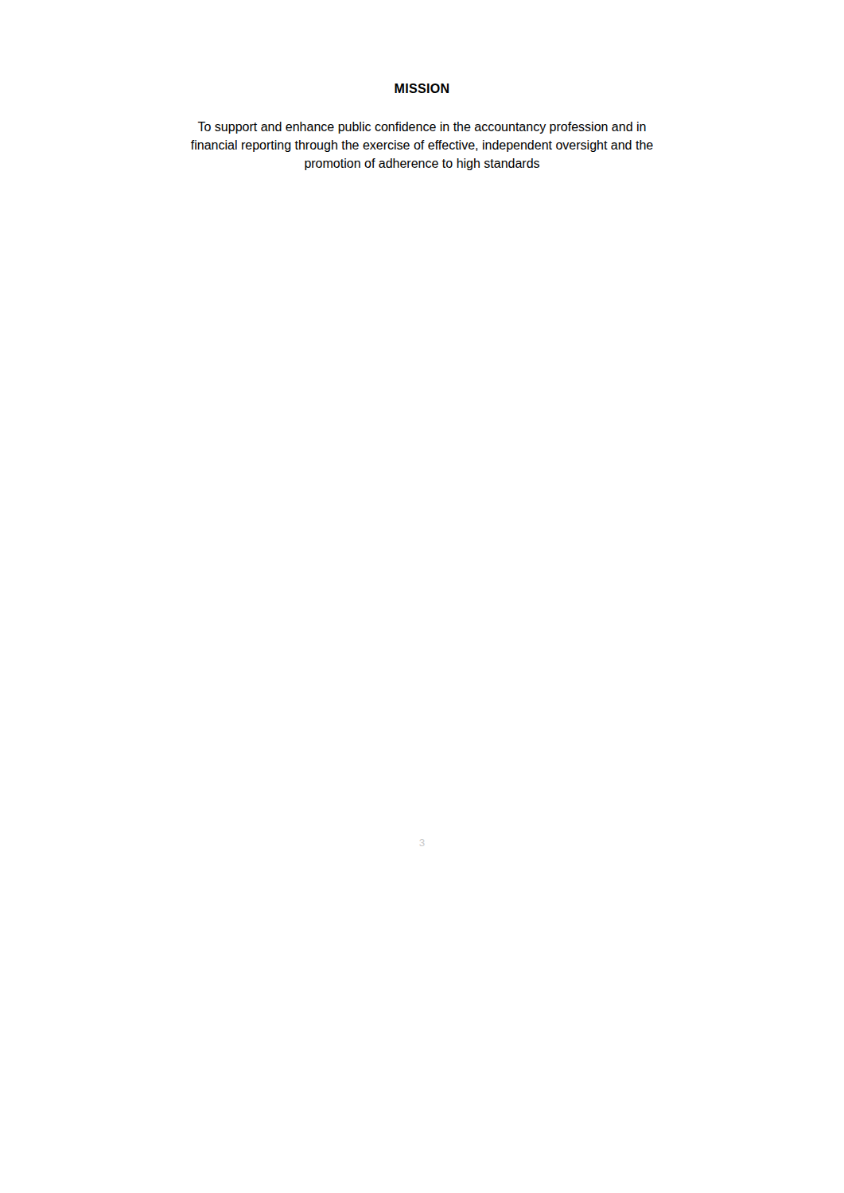MISSION
To support and enhance public confidence in the accountancy profession and in financial reporting through the exercise of effective, independent oversight and the promotion of adherence to high standards
3